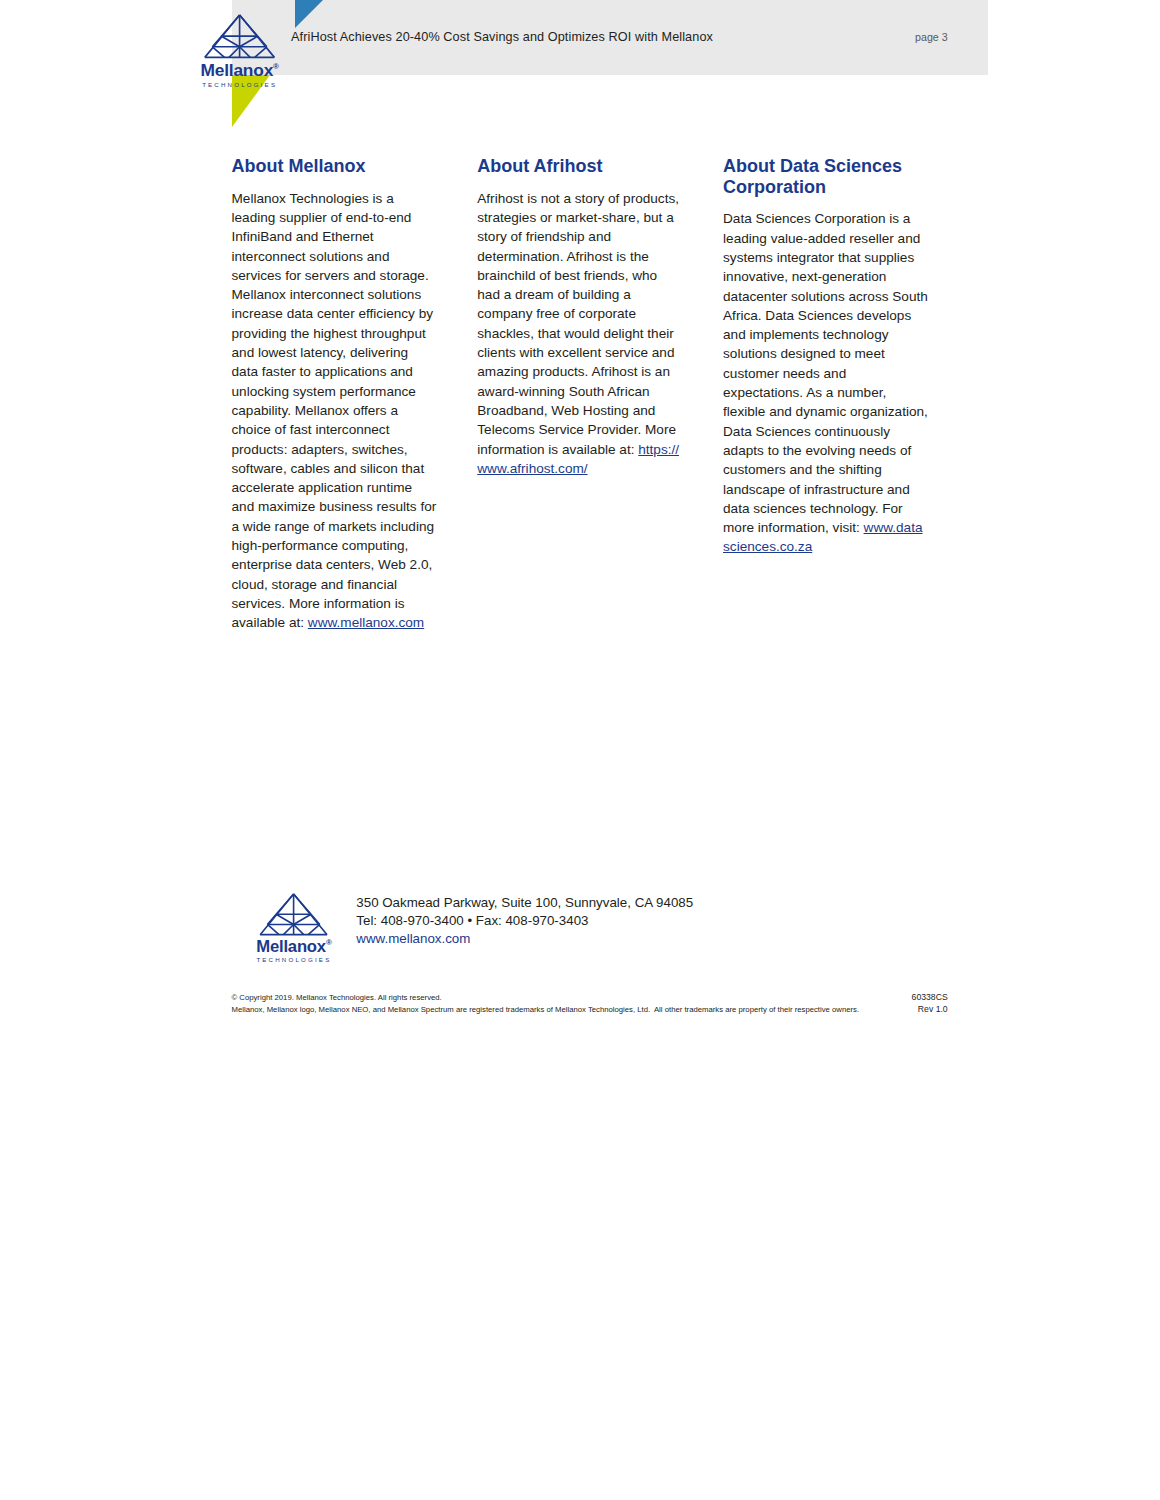AfriHost Achieves 20-40% Cost Savings and Optimizes ROI with Mellanox
page 3
Mellanox®
TECHNOLOGIES
About Mellanox
Mellanox Technologies is a leading supplier of end-to-end InfiniBand and Ethernet interconnect solutions and services for servers and storage. Mellanox interconnect solutions increase data center efficiency by providing the highest throughput and lowest latency, delivering data faster to applications and unlocking system performance capability. Mellanox offers a choice of fast interconnect products: adapters, switches, software, cables and silicon that accelerate application runtime and maximize business results for a wide range of markets including high-performance computing, enterprise data centers, Web 2.0, cloud, storage and financial services. More information is available at: www.mellanox.com
About Afrihost
Afrihost is not a story of products, strategies or market-share, but a story of friendship and determination. Afrihost is the brainchild of best friends, who had a dream of building a company free of corporate shackles, that would delight their clients with excellent service and amazing products. Afrihost is an award-winning South African Broadband, Web Hosting and Telecoms Service Provider. More information is available at: https://www.afrihost.com/
About Data Sciences Corporation
Data Sciences Corporation is a leading value-added reseller and systems integrator that supplies innovative, next-generation datacenter solutions across South Africa. Data Sciences develops and implements technology solutions designed to meet customer needs and expectations. As a number, flexible and dynamic organization, Data Sciences continuously adapts to the evolving needs of customers and the shifting landscape of infrastructure and data sciences technology. For more information, visit: www.datasciences.co.za
Mellanox®
TECHNOLOGIES
350 Oakmead Parkway, Suite 100, Sunnyvale, CA 94085
Tel: 408-970-3400 • Fax: 408-970-3403
www.mellanox.com
© Copyright 2019. Mellanox Technologies. All rights reserved.
Mellanox, Mellanox logo, Mellanox NEO, and Mellanox Spectrum are registered trademarks of Mellanox Technologies, Ltd. All other trademarks are property of their respective owners.
60338CS
Rev 1.0